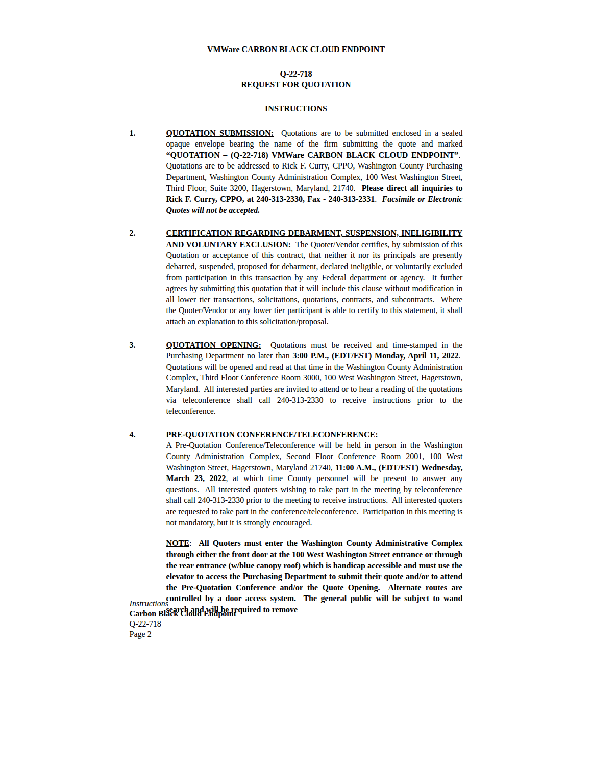VMWare CARBON BLACK CLOUD ENDPOINT
Q-22-718
REQUEST FOR QUOTATION
INSTRUCTIONS
1. QUOTATION SUBMISSION: Quotations are to be submitted enclosed in a sealed opaque envelope bearing the name of the firm submitting the quote and marked “QUOTATION – (Q-22-718) VMWare CARBON BLACK CLOUD ENDPOINT”. Quotations are to be addressed to Rick F. Curry, CPPO, Washington County Purchasing Department, Washington County Administration Complex, 100 West Washington Street, Third Floor, Suite 3200, Hagerstown, Maryland, 21740. Please direct all inquiries to Rick F. Curry, CPPO, at 240-313-2330, Fax - 240-313-2331. Facsimile or Electronic Quotes will not be accepted.
2. CERTIFICATION REGARDING DEBARMENT, SUSPENSION, INELIGIBILITY AND VOLUNTARY EXCLUSION: The Quoter/Vendor certifies, by submission of this Quotation or acceptance of this contract, that neither it nor its principals are presently debarred, suspended, proposed for debarment, declared ineligible, or voluntarily excluded from participation in this transaction by any Federal department or agency. It further agrees by submitting this quotation that it will include this clause without modification in all lower tier transactions, solicitations, quotations, contracts, and subcontracts. Where the Quoter/Vendor or any lower tier participant is able to certify to this statement, it shall attach an explanation to this solicitation/proposal.
3. QUOTATION OPENING: Quotations must be received and time-stamped in the Purchasing Department no later than 3:00 P.M., (EDT/EST) Monday, April 11, 2022. Quotations will be opened and read at that time in the Washington County Administration Complex, Third Floor Conference Room 3000, 100 West Washington Street, Hagerstown, Maryland. All interested parties are invited to attend or to hear a reading of the quotations via teleconference shall call 240-313-2330 to receive instructions prior to the teleconference.
4. PRE-QUOTATION CONFERENCE/TELECONFERENCE:
A Pre-Quotation Conference/Teleconference will be held in person in the Washington County Administration Complex, Second Floor Conference Room 2001, 100 West Washington Street, Hagerstown, Maryland 21740, 11:00 A.M., (EDT/EST) Wednesday, March 23, 2022, at which time County personnel will be present to answer any questions. All interested quoters wishing to take part in the meeting by teleconference shall call 240-313-2330 prior to the meeting to receive instructions. All interested quoters are requested to take part in the conference/teleconference. Participation in this meeting is not mandatory, but it is strongly encouraged.
NOTE: All Quoters must enter the Washington County Administrative Complex through either the front door at the 100 West Washington Street entrance or through the rear entrance (w/blue canopy roof) which is handicap accessible and must use the elevator to access the Purchasing Department to submit their quote and/or to attend the Pre-Quotation Conference and/or the Quote Opening. Alternate routes are controlled by a door access system. The general public will be subject to wand search and will be required to remove
Instructions
Carbon Black Cloud Endpoint
Q-22-718
Page 2